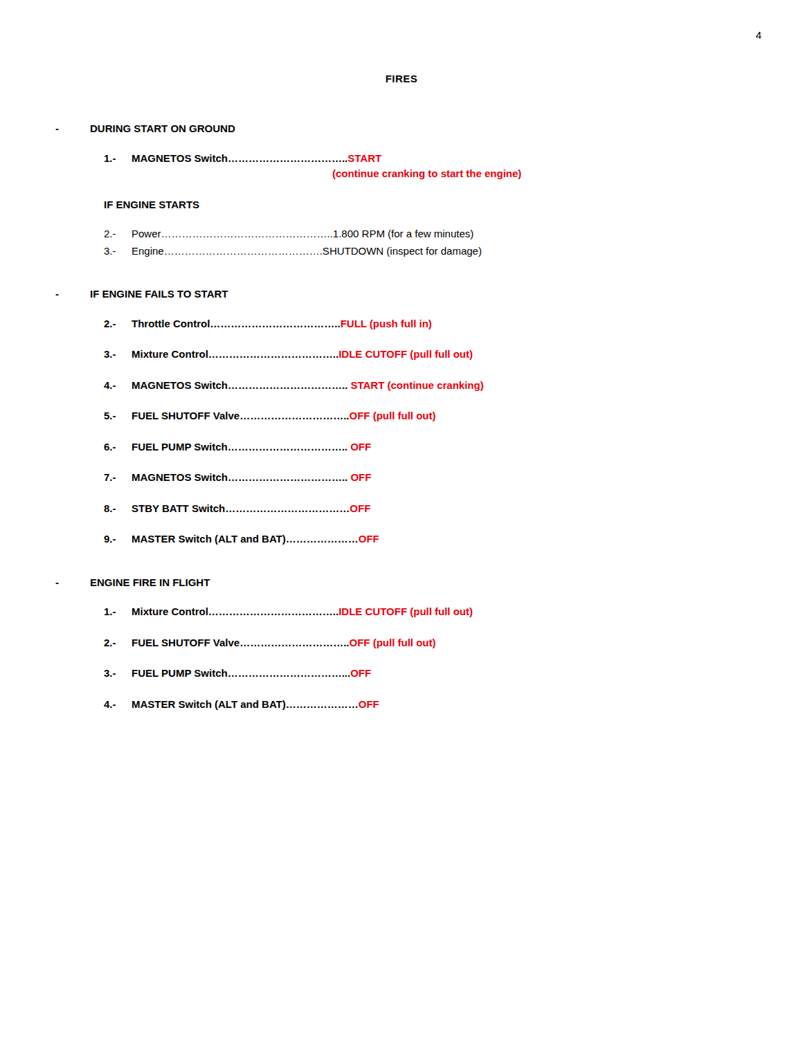4
FIRES
-DURING START ON GROUND
1.-MAGNETOS Switch…………………………….. START (continue cranking to start the engine)
IF ENGINE STARTS
2.-Power…………………………………………..1.800 RPM (for a few minutes)
3.-Engine……………………………………….SHUTDOWN (inspect for damage)
-IF ENGINE FAILS TO START
2.-Throttle Control……………………………….. FULL (push full in)
3.-Mixture Control……………………………….. IDLE CUTOFF (pull full out)
4.-MAGNETOS Switch…………………………….. START (continue cranking)
5.-FUEL SHUTOFF Valve………………………….. OFF (pull full out)
6.-FUEL PUMP Switch…………………………….. OFF
7.-MAGNETOS Switch…………………………….. OFF
8.-STBY BATT Switch………………………………OFF
9.-MASTER Switch (ALT and BAT)…………………OFF
-ENGINE FIRE IN FLIGHT
1.-Mixture Control……………………………….. IDLE CUTOFF (pull full out)
2.-FUEL SHUTOFF Valve………………………….. OFF (pull full out)
3.-FUEL PUMP Switch……………………………... OFF
4.-MASTER Switch (ALT and BAT)…………………OFF